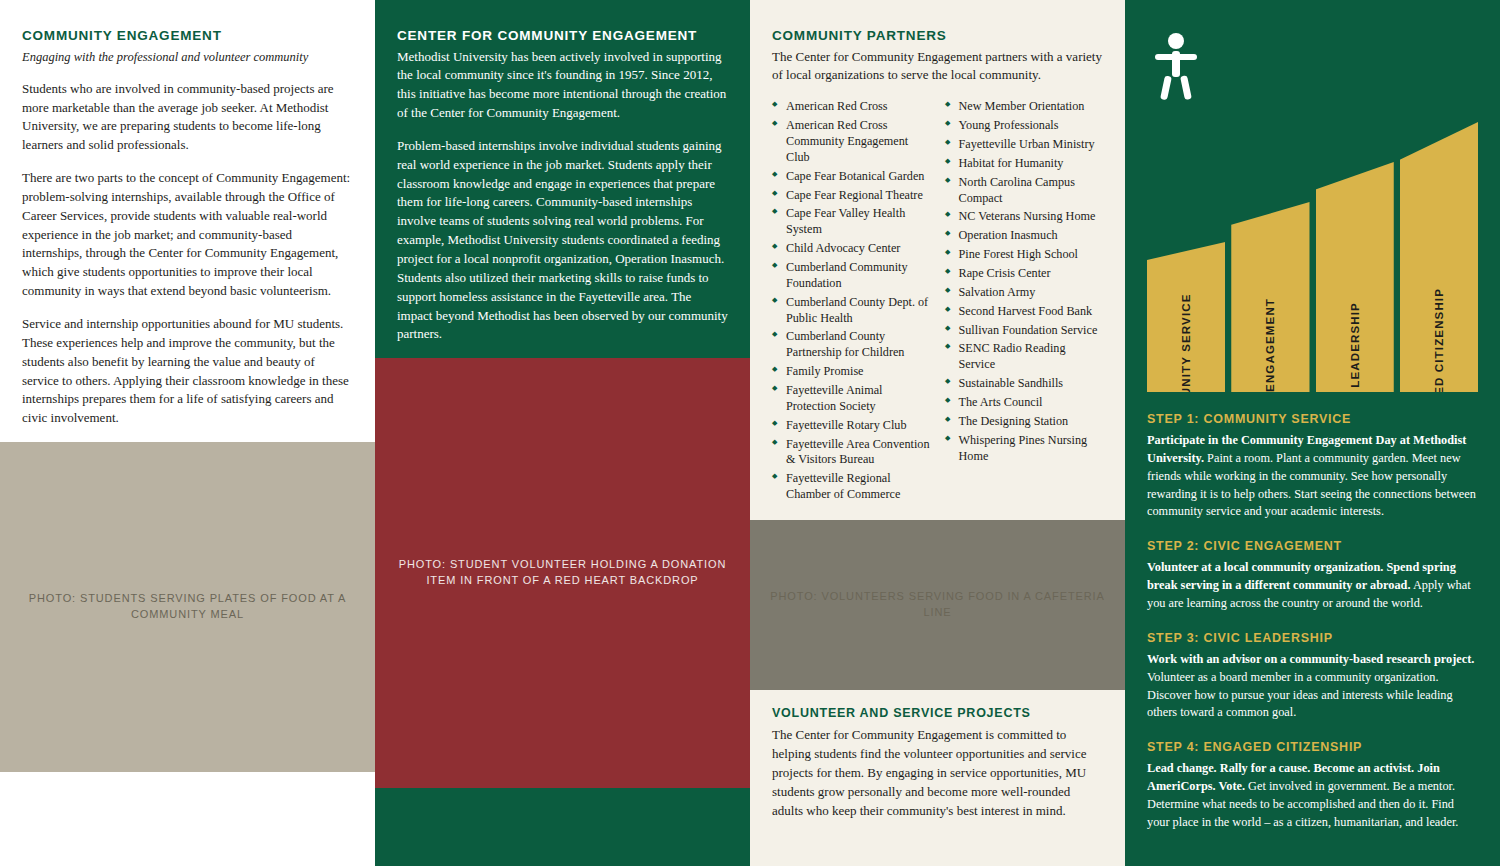Community Engagement
Engaging with the professional and volunteer community
Students who are involved in community-based projects are more marketable than the average job seeker. At Methodist University, we are preparing students to become life-long learners and solid professionals.
There are two parts to the concept of Community Engagement: problem-solving internships, available through the Office of Career Services, provide students with valuable real-world experience in the job market; and community-based internships, through the Center for Community Engagement, which give students opportunities to improve their local community in ways that extend beyond basic volunteerism.
Service and internship opportunities abound for MU students. These experiences help and improve the community, but the students also benefit by learning the value and beauty of service to others. Applying their classroom knowledge in these internships prepares them for a life of satisfying careers and civic involvement.
Center for Community Engagement
Methodist University has been actively involved in supporting the local community since it's founding in 1957. Since 2012, this initiative has become more intentional through the creation of the Center for Community Engagement.
Problem-based internships involve individual students gaining real world experience in the job market. Students apply their classroom knowledge and engage in experiences that prepare them for life-long careers. Community-based internships involve teams of students solving real world problems. For example, Methodist University students coordinated a feeding project for a local nonprofit organization, Operation Inasmuch. Students also utilized their marketing skills to raise funds to support homeless assistance in the Fayetteville area. The impact beyond Methodist has been observed by our community partners.
Community Partners
The Center for Community Engagement partners with a variety of local organizations to serve the local community.
American Red Cross
American Red Cross Community Engagement Club
Cape Fear Botanical Garden
Cape Fear Regional Theatre
Cape Fear Valley Health System
Child Advocacy Center
Cumberland Community Foundation
Cumberland County Dept. of Public Health
Cumberland County Partnership for Children
Family Promise
Fayetteville Animal Protection Society
Fayetteville Rotary Club
Fayetteville Area Convention & Visitors Bureau
Fayetteville Regional Chamber of Commerce
New Member Orientation
Young Professionals
Fayetteville Urban Ministry
Habitat for Humanity
North Carolina Campus Compact
NC Veterans Nursing Home
Operation Inasmuch
Pine Forest High School
Rape Crisis Center
Salvation Army
Second Harvest Food Bank
Sullivan Foundation Service
SENC Radio Reading Service
Sustainable Sandhills
The Arts Council
The Designing Station
Whispering Pines Nursing Home
Volunteer and Service Projects
The Center for Community Engagement is committed to helping students find the volunteer opportunities and service projects for them. By engaging in service opportunities, MU students grow personally and become more well-rounded adults who keep their community's best interest in mind.
Community Service
Civic Engagement
Civic Leadership
Engaged Citizenship
Step 1: Community Service
Participate in the Community Engagement Day at Methodist University. Paint a room. Plant a community garden. Meet new friends while working in the community. See how personally rewarding it is to help others. Start seeing the connections between community service and your academic interests.
Step 2: Civic Engagement
Volunteer at a local community organization. Spend spring break serving in a different community or abroad. Apply what you are learning across the country or around the world.
Step 3: Civic Leadership
Work with an advisor on a community-based research project. Volunteer as a board member in a community organization. Discover how to pursue your ideas and interests while leading others toward a common goal.
Step 4: Engaged Citizenship
Lead change. Rally for a cause. Become an activist. Join AmeriCorps. Vote. Get involved in government. Be a mentor. Determine what needs to be accomplished and then do it. Find your place in the world – as a citizen, humanitarian, and leader.